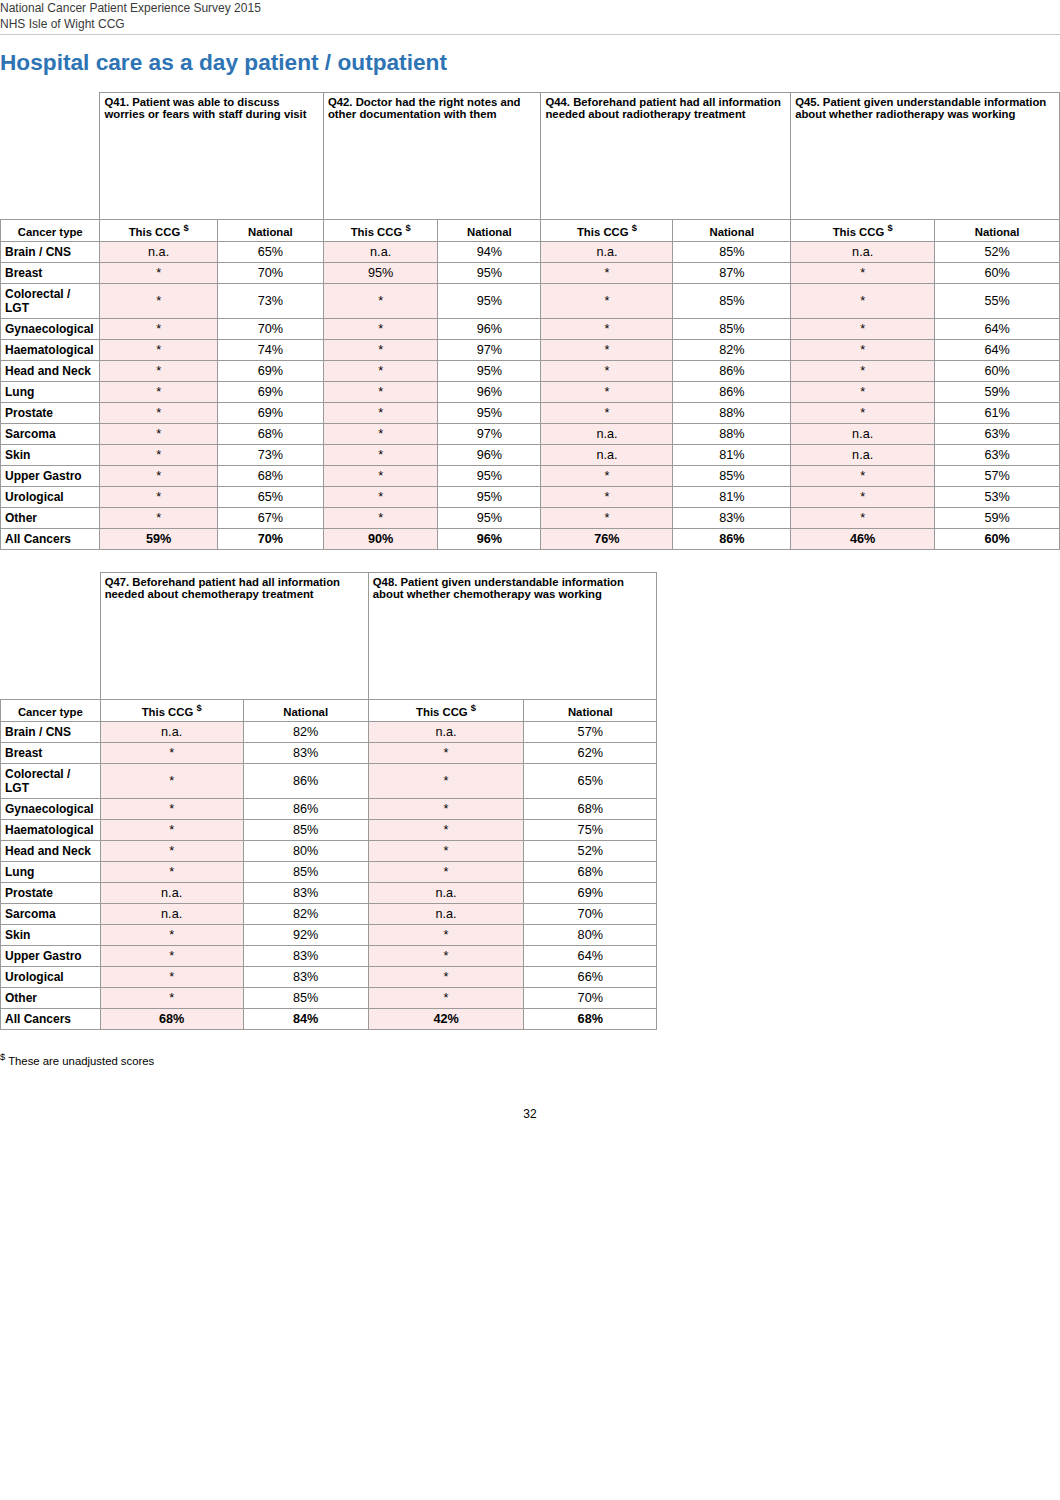National Cancer Patient Experience Survey 2015
NHS Isle of Wight CCG
Hospital care as a day patient / outpatient
Hospital care as a day patient / outpatient – questions 41, 42, 44, 45
| | Q41. Patient was able to discuss worries or fears with staff during visit | Q42. Doctor had the right notes and other documentation with them | Q44. Beforehand patient had all information needed about radiotherapy treatment | Q45. Patient given understandable information about whether radiotherapy was working |
| --- | --- | --- | --- | --- |
| Cancer type | This CCG $ | National | This CCG $ | National | This CCG $ | National | This CCG $ | National |
| Brain / CNS | n.a. | 65% | n.a. | 94% | n.a. | 85% | n.a. | 52% |
| Breast | * | 70% | 95% | 95% | * | 87% | * | 60% |
| Colorectal / LGT | * | 73% | * | 95% | * | 85% | * | 55% |
| Gynaecological | * | 70% | * | 96% | * | 85% | * | 64% |
| Haematological | * | 74% | * | 97% | * | 82% | * | 64% |
| Head and Neck | * | 69% | * | 95% | * | 86% | * | 60% |
| Lung | * | 69% | * | 96% | * | 86% | * | 59% |
| Prostate | * | 69% | * | 95% | * | 88% | * | 61% |
| Sarcoma | * | 68% | * | 97% | n.a. | 88% | n.a. | 63% |
| Skin | * | 73% | * | 96% | n.a. | 81% | n.a. | 63% |
| Upper Gastro | * | 68% | * | 95% | * | 85% | * | 57% |
| Urological | * | 65% | * | 95% | * | 81% | * | 53% |
| Other | * | 67% | * | 95% | * | 83% | * | 59% |
| All Cancers | 59% | 70% | 90% | 96% | 76% | 86% | 46% | 60% |
Hospital care as a day patient / outpatient – questions 47, 48
| | Q47. Beforehand patient had all information needed about chemotherapy treatment | Q48. Patient given understandable information about whether chemotherapy was working |
| --- | --- | --- |
| Cancer type | This CCG $ | National | This CCG $ | National |
| Brain / CNS | n.a. | 82% | n.a. | 57% |
| Breast | * | 83% | * | 62% |
| Colorectal / LGT | * | 86% | * | 65% |
| Gynaecological | * | 86% | * | 68% |
| Haematological | * | 85% | * | 75% |
| Head and Neck | * | 80% | * | 52% |
| Lung | * | 85% | * | 68% |
| Prostate | n.a. | 83% | n.a. | 69% |
| Sarcoma | n.a. | 82% | n.a. | 70% |
| Skin | * | 92% | * | 80% |
| Upper Gastro | * | 83% | * | 64% |
| Urological | * | 83% | * | 66% |
| Other | * | 85% | * | 70% |
| All Cancers | 68% | 84% | 42% | 68% |
$ These are unadjusted scores
32